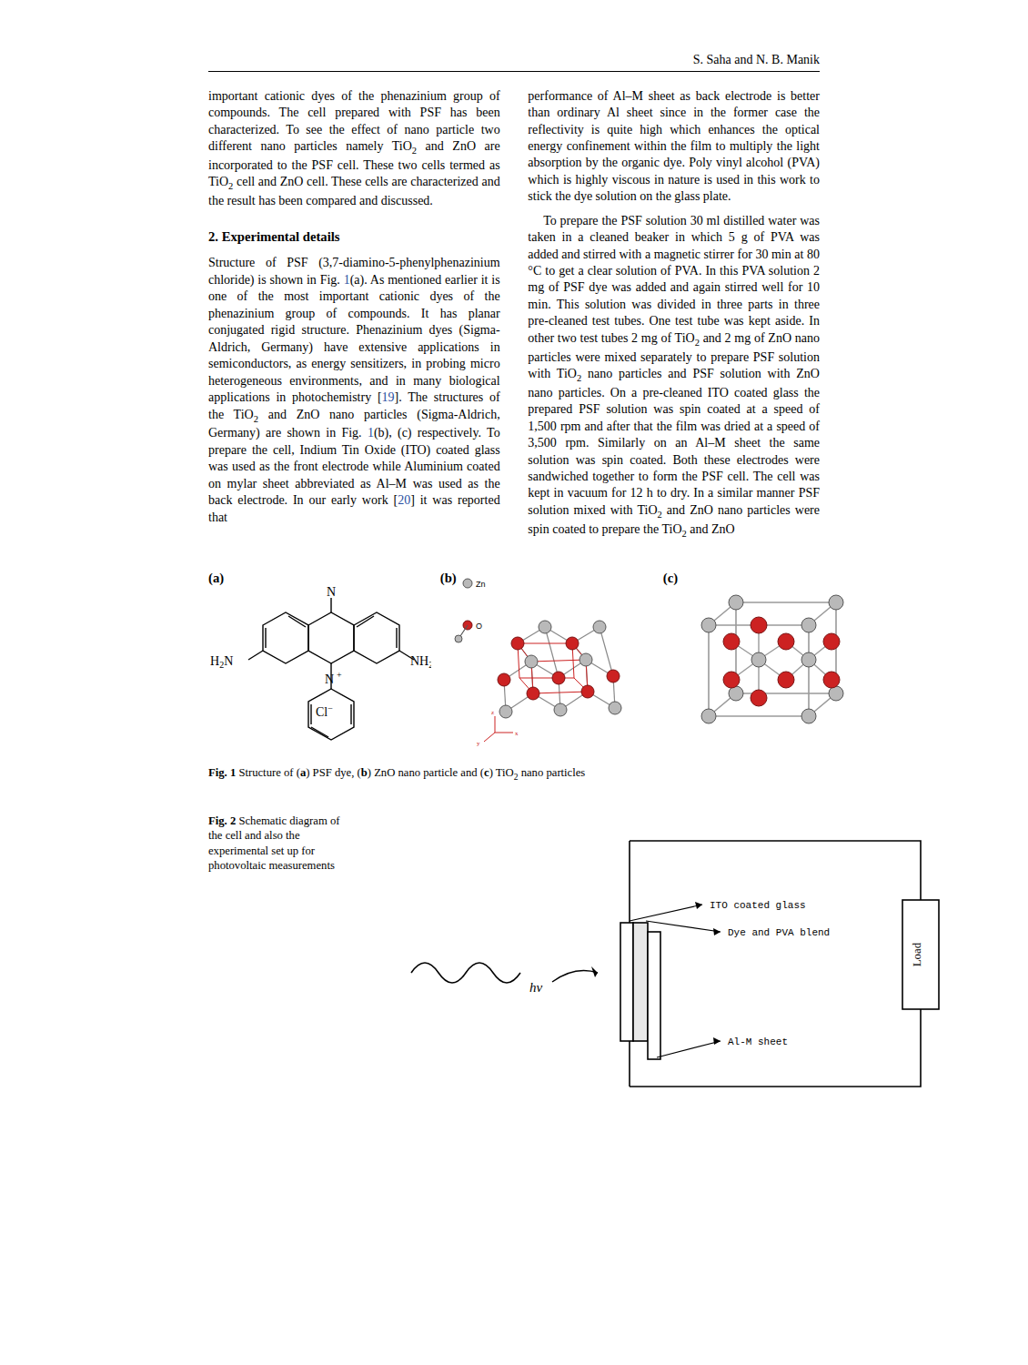S. Saha and N. B. Manik
important cationic dyes of the phenazinium group of compounds. The cell prepared with PSF has been characterized. To see the effect of nano particle two different nano particles namely TiO2 and ZnO are incorporated to the PSF cell. These two cells termed as TiO2 cell and ZnO cell. These cells are characterized and the result has been compared and discussed.
2. Experimental details
Structure of PSF (3,7-diamino-5-phenylphenazinium chloride) is shown in Fig. 1(a). As mentioned earlier it is one of the most important cationic dyes of the phenazinium group of compounds. It has planar conjugated rigid structure. Phenazinium dyes (Sigma-Aldrich, Germany) have extensive applications in semiconductors, as energy sensitizers, in probing micro heterogeneous environments, and in many biological applications in photochemistry [19]. The structures of the TiO2 and ZnO nano particles (Sigma-Aldrich, Germany) are shown in Fig. 1(b), (c) respectively. To prepare the cell, Indium Tin Oxide (ITO) coated glass was used as the front electrode while Aluminium coated on mylar sheet abbreviated as Al–M was used as the back electrode. In our early work [20] it was reported that
performance of Al–M sheet as back electrode is better than ordinary Al sheet since in the former case the reflectivity is quite high which enhances the optical energy confinement within the film to multiply the light absorption by the organic dye. Poly vinyl alcohol (PVA) which is highly viscous in nature is used in this work to stick the dye solution on the glass plate.
To prepare the PSF solution 30 ml distilled water was taken in a cleaned beaker in which 5 g of PVA was added and stirred with a magnetic stirrer for 30 min at 80 °C to get a clear solution of PVA. In this PVA solution 2 mg of PSF dye was added and again stirred well for 10 min. This solution was divided in three parts in three pre-cleaned test tubes. One test tube was kept aside. In other two test tubes 2 mg of TiO2 and 2 mg of ZnO nano particles were mixed separately to prepare PSF solution with TiO2 nano particles and PSF solution with ZnO nano particles. On a pre-cleaned ITO coated glass the prepared PSF solution was spin coated at a speed of 1,500 rpm and after that the film was dried at a speed of 3,500 rpm. Similarly on an Al–M sheet the same solution was spin coated. Both these electrodes were sandwiched together to form the PSF cell. The cell was kept in vacuum for 12 h to dry. In a similar manner PSF solution mixed with TiO2 and ZnO nano particles were spin coated to prepare the TiO2 and ZnO
(a) N N + H2N NH2 Cl−
(b) Zn O x z y
(c)
Fig. 1 Structure of (a) PSF dye, (b) ZnO nano particle and (c) TiO2 nano particles
Fig. 2 Schematic diagram of the cell and also the experimental set up for photovoltaic measurements
Load hν ITO coated glass Dye and PVA blend Al-M sheet